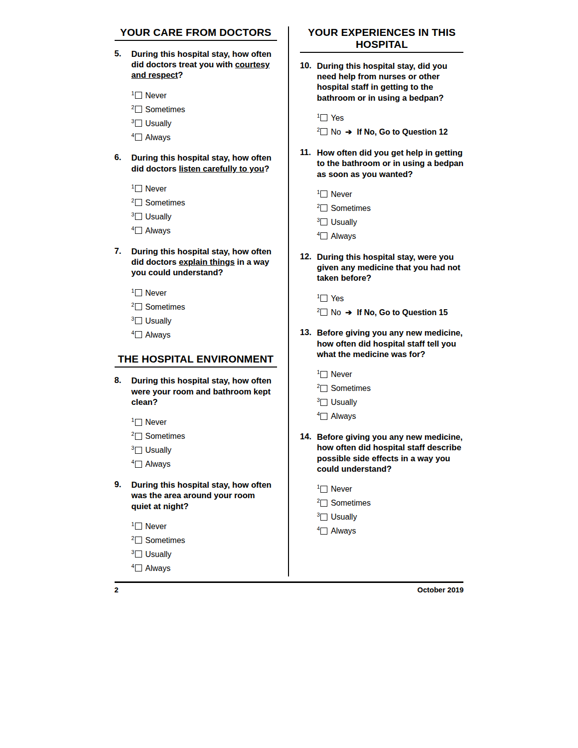YOUR CARE FROM DOCTORS
5.
During this hospital stay, how often did doctors treat you with courtesy and respect?
1 Never
2 Sometimes
3 Usually
4 Always
6.
During this hospital stay, how often did doctors listen carefully to you?
1 Never
2 Sometimes
3 Usually
4 Always
7.
During this hospital stay, how often did doctors explain things in a way you could understand?
1 Never
2 Sometimes
3 Usually
4 Always
THE HOSPITAL ENVIRONMENT
8.
During this hospital stay, how often were your room and bathroom kept clean?
1 Never
2 Sometimes
3 Usually
4 Always
9.
During this hospital stay, how often was the area around your room quiet at night?
1 Never
2 Sometimes
3 Usually
4 Always
YOUR EXPERIENCES IN THIS HOSPITAL
10.
During this hospital stay, did you need help from nurses or other hospital staff in getting to the bathroom or in using a bedpan?
1 Yes
2 No ➔ If No, Go to Question 12
11.
How often did you get help in getting to the bathroom or in using a bedpan as soon as you wanted?
1 Never
2 Sometimes
3 Usually
4 Always
12.
During this hospital stay, were you given any medicine that you had not taken before?
1 Yes
2 No ➔ If No, Go to Question 15
13.
Before giving you any new medicine, how often did hospital staff tell you what the medicine was for?
1 Never
2 Sometimes
3 Usually
4 Always
14.
Before giving you any new medicine, how often did hospital staff describe possible side effects in a way you could understand?
1 Never
2 Sometimes
3 Usually
4 Always
2
October 2019